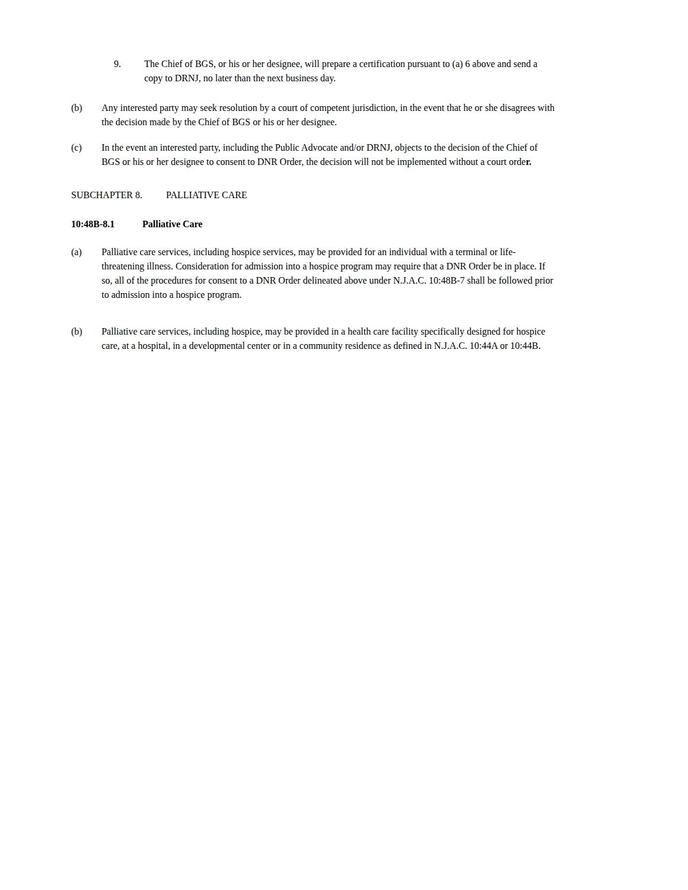9.
The Chief of BGS, or his or her designee, will prepare a certification pursuant to (a) 6 above and send a copy to DRNJ, no later than the next business day.
(b)
Any interested party may seek resolution by a court of competent jurisdiction, in the event that he or she disagrees with the decision made by the Chief of BGS or his or her designee.
(c)
In the event an interested party, including the Public Advocate and/or DRNJ, objects to the decision of the Chief of BGS or his or her designee to consent to DNR Order, the decision will not be implemented without a court order.
SUBCHAPTER 8.PALLIATIVE CARE
10:48B-8.1 Palliative Care
(a)
Palliative care services, including hospice services, may be provided for an individual with a terminal or life-threatening illness. Consideration for admission into a hospice program may require that a DNR Order be in place. If so, all of the procedures for consent to a DNR Order delineated above under N.J.A.C. 10:48B-7 shall be followed prior to admission into a hospice program.
(b)
Palliative care services, including hospice, may be provided in a health care facility specifically designed for hospice care, at a hospital, in a developmental center or in a community residence as defined in N.J.A.C. 10:44A or 10:44B.